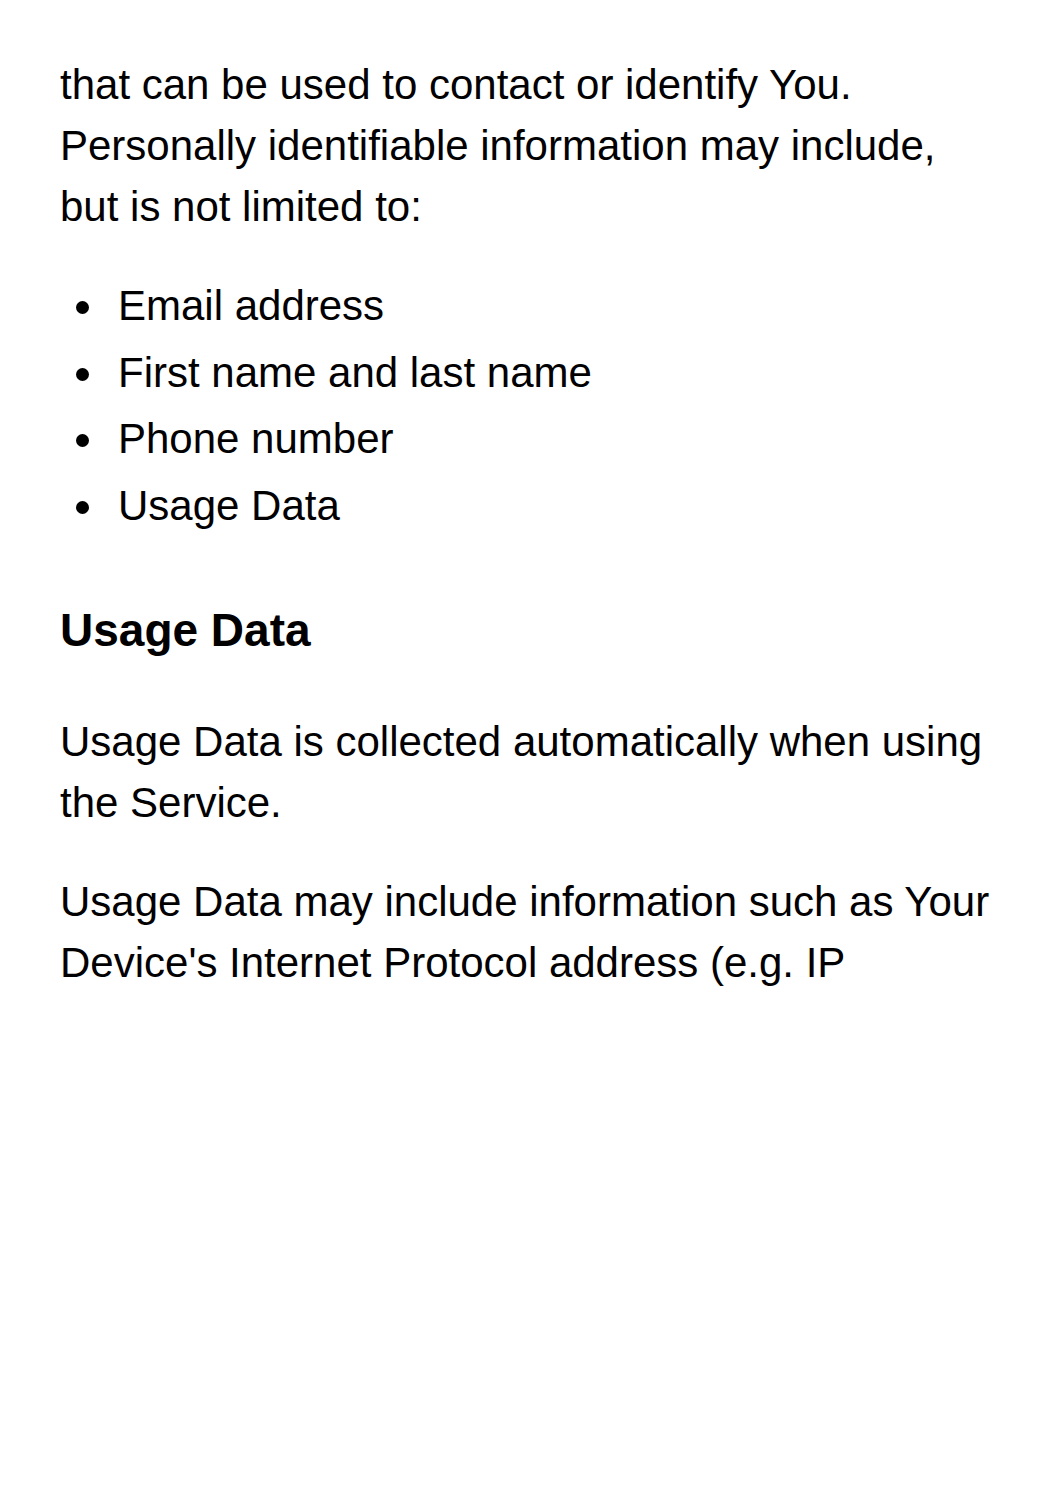that can be used to contact or identify You. Personally identifiable information may include, but is not limited to:
Email address
First name and last name
Phone number
Usage Data
Usage Data
Usage Data is collected automatically when using the Service.
Usage Data may include information such as Your Device's Internet Protocol address (e.g. IP